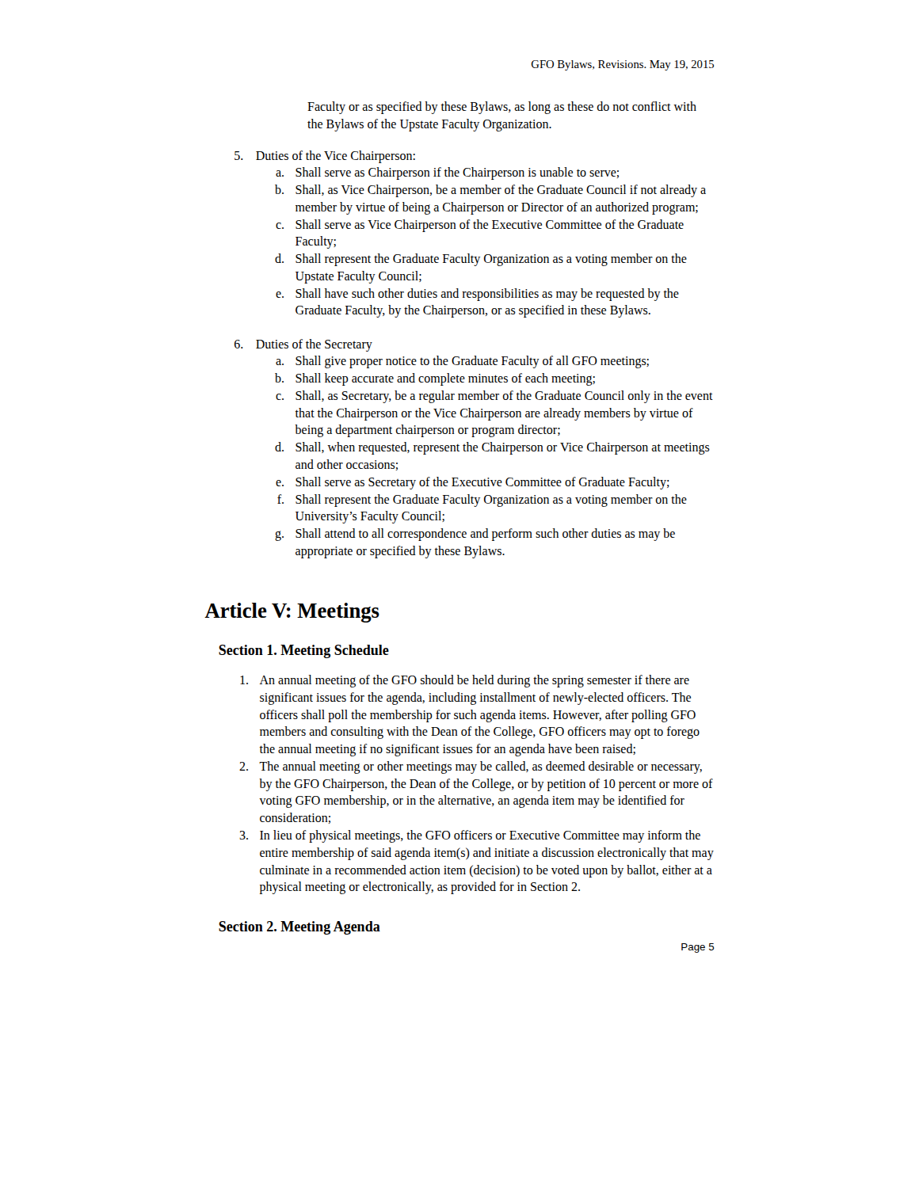GFO Bylaws, Revisions. May 19, 2015
Faculty or as specified by these Bylaws, as long as these do not conflict with the Bylaws of the Upstate Faculty Organization.
Duties of the Vice Chairperson:
Shall serve as Chairperson if the Chairperson is unable to serve;
Shall, as Vice Chairperson, be a member of the Graduate Council if not already a member by virtue of being a Chairperson or Director of an authorized program;
Shall serve as Vice Chairperson of the Executive Committee of the Graduate Faculty;
Shall represent the Graduate Faculty Organization as a voting member on the Upstate Faculty Council;
Shall have such other duties and responsibilities as may be requested by the Graduate Faculty, by the Chairperson, or as specified in these Bylaws.
Duties of the Secretary
Shall give proper notice to the Graduate Faculty of all GFO meetings;
Shall keep accurate and complete minutes of each meeting;
Shall, as Secretary, be a regular member of the Graduate Council only in the event that the Chairperson or the Vice Chairperson are already members by virtue of being a department chairperson or program director;
Shall, when requested, represent the Chairperson or Vice Chairperson at meetings and other occasions;
Shall serve as Secretary of the Executive Committee of Graduate Faculty;
Shall represent the Graduate Faculty Organization as a voting member on the University’s Faculty Council;
Shall attend to all correspondence and perform such other duties as may be appropriate or specified by these Bylaws.
Article V: Meetings
Section 1. Meeting Schedule
An annual meeting of the GFO should be held during the spring semester if there are significant issues for the agenda, including installment of newly-elected officers. The officers shall poll the membership for such agenda items. However, after polling GFO members and consulting with the Dean of the College, GFO officers may opt to forego the annual meeting if no significant issues for an agenda have been raised;
The annual meeting or other meetings may be called, as deemed desirable or necessary, by the GFO Chairperson, the Dean of the College, or by petition of 10 percent or more of voting GFO membership, or in the alternative, an agenda item may be identified for consideration;
In lieu of physical meetings, the GFO officers or Executive Committee may inform the entire membership of said agenda item(s) and initiate a discussion electronically that may culminate in a recommended action item (decision) to be voted upon by ballot, either at a physical meeting or electronically, as provided for in Section 2.
Section 2. Meeting Agenda
Page 5